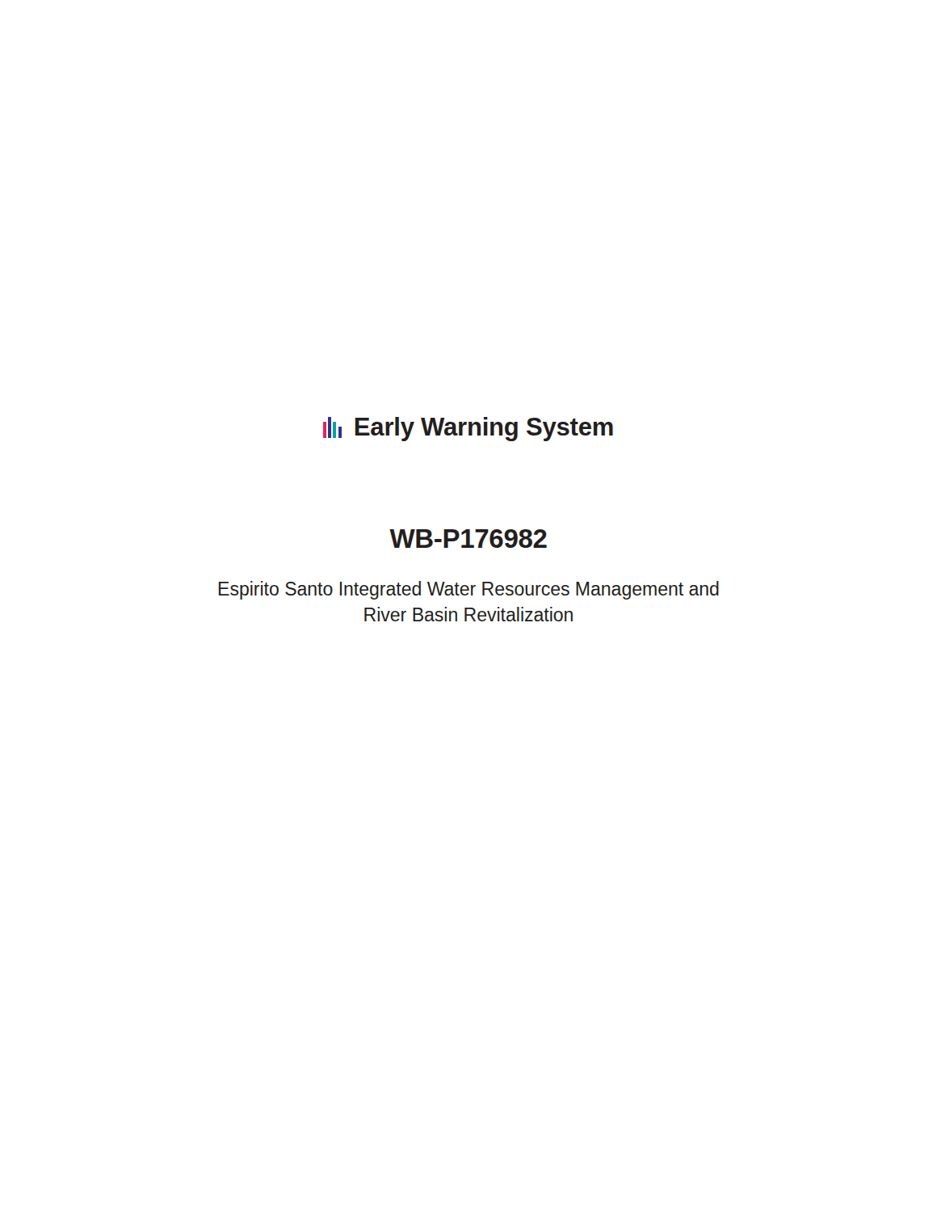Early Warning System
WB-P176982
Espirito Santo Integrated Water Resources Management and River Basin Revitalization